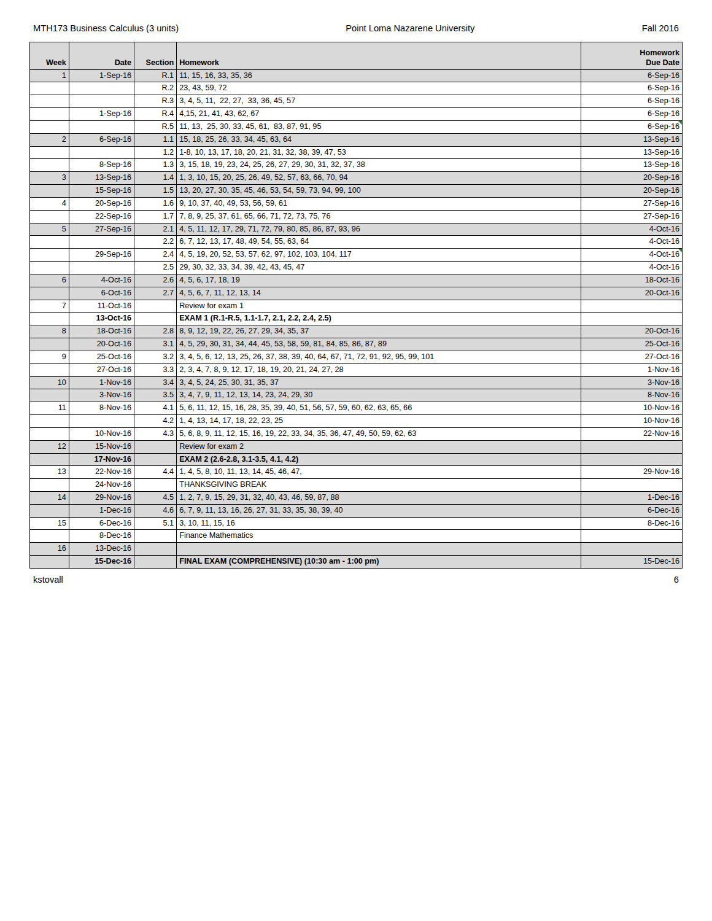MTH173 Business Calculus (3 units)
Point Loma Nazarene University
Fall 2016
| Week | Date | Section | Homework | Homework Due Date |
| --- | --- | --- | --- | --- |
| 1 | 1-Sep-16 | R.1 | 11, 15, 16, 33, 35, 36 | 6-Sep-16 |
| | | R.2 | 23, 43, 59, 72 | 6-Sep-16 |
| | | R.3 | 3, 4, 5, 11, 22, 27, 33, 36, 45, 57 | 6-Sep-16 |
| | 1-Sep-16 | R.4 | 4,15, 21, 41, 43, 62, 67 | 6-Sep-16 |
| | | R.5 | 11, 13, 25, 30, 33, 45, 61, 83, 87, 91, 95 | 6-Sep-16 |
| 2 | 6-Sep-16 | 1.1 | 15, 18, 25, 26, 33, 34, 45, 63, 64 | 13-Sep-16 |
| | | 1.2 | 1-8, 10, 13, 17, 18, 20, 21, 31, 32, 38, 39, 47, 53 | 13-Sep-16 |
| | 8-Sep-16 | 1.3 | 3, 15, 18, 19, 23, 24, 25, 26, 27, 29, 30, 31, 32, 37, 38 | 13-Sep-16 |
| 3 | 13-Sep-16 | 1.4 | 1, 3, 10, 15, 20, 25, 26, 49, 52, 57, 63, 66, 70, 94 | 20-Sep-16 |
| | 15-Sep-16 | 1.5 | 13, 20, 27, 30, 35, 45, 46, 53, 54, 59, 73, 94, 99, 100 | 20-Sep-16 |
| 4 | 20-Sep-16 | 1.6 | 9, 10, 37, 40, 49, 53, 56, 59, 61 | 27-Sep-16 |
| | 22-Sep-16 | 1.7 | 7, 8, 9, 25, 37, 61, 65, 66, 71, 72, 73, 75, 76 | 27-Sep-16 |
| 5 | 27-Sep-16 | 2.1 | 4, 5, 11, 12, 17, 29, 71, 72, 79, 80, 85, 86, 87, 93, 96 | 4-Oct-16 |
| | | 2.2 | 6, 7, 12, 13, 17, 48, 49, 54, 55, 63, 64 | 4-Oct-16 |
| | 29-Sep-16 | 2.4 | 4, 5, 19, 20, 52, 53, 57, 62, 97, 102, 103, 104, 117 | 4-Oct-16 |
| | | 2.5 | 29, 30, 32, 33, 34, 39, 42, 43, 45, 47 | 4-Oct-16 |
| 6 | 4-Oct-16 | 2.6 | 4, 5, 6, 17, 18, 19 | 18-Oct-16 |
| | 6-Oct-16 | 2.7 | 4, 5, 6, 7, 11, 12, 13, 14 | 20-Oct-16 |
| 7 | 11-Oct-16 | | Review for exam 1 | |
| | 13-Oct-16 | | EXAM 1 (R.1-R.5, 1.1-1.7, 2.1, 2.2, 2.4, 2.5) | |
| 8 | 18-Oct-16 | 2.8 | 8, 9, 12, 19, 22, 26, 27, 29, 34, 35, 37 | 20-Oct-16 |
| | 20-Oct-16 | 3.1 | 4, 5, 29, 30, 31, 34, 44, 45, 53, 58, 59, 81, 84, 85, 86, 87, 89 | 25-Oct-16 |
| 9 | 25-Oct-16 | 3.2 | 3, 4, 5, 6, 12, 13, 25, 26, 37, 38, 39, 40, 64, 67, 71, 72, 91, 92, 95, 99, 101 | 27-Oct-16 |
| | 27-Oct-16 | 3.3 | 2, 3, 4, 7, 8, 9, 12, 17, 18, 19, 20, 21, 24, 27, 28 | 1-Nov-16 |
| 10 | 1-Nov-16 | 3.4 | 3, 4, 5, 24, 25, 30, 31, 35, 37 | 3-Nov-16 |
| | 3-Nov-16 | 3.5 | 3, 4, 7, 9, 11, 12, 13, 14, 23, 24, 29, 30 | 8-Nov-16 |
| 11 | 8-Nov-16 | 4.1 | 5, 6, 11, 12, 15, 16, 28, 35, 39, 40, 51, 56, 57, 59, 60, 62, 63, 65, 66 | 10-Nov-16 |
| | | 4.2 | 1, 4, 13, 14, 17, 18, 22, 23, 25 | 10-Nov-16 |
| | 10-Nov-16 | 4.3 | 5, 6, 8, 9, 11, 12, 15, 16, 19, 22, 33, 34, 35, 36, 47, 49, 50, 59, 62, 63 | 22-Nov-16 |
| 12 | 15-Nov-16 | | Review for exam 2 | |
| | 17-Nov-16 | | EXAM 2 (2.6-2.8, 3.1-3.5, 4.1, 4.2) | |
| 13 | 22-Nov-16 | 4.4 | 1, 4, 5, 8, 10, 11, 13, 14, 45, 46, 47, | 29-Nov-16 |
| | 24-Nov-16 | | THANKSGIVING BREAK | |
| 14 | 29-Nov-16 | 4.5 | 1, 2, 7, 9, 15, 29, 31, 32, 40, 43, 46, 59, 87, 88 | 1-Dec-16 |
| | 1-Dec-16 | 4.6 | 6, 7, 9, 11, 13, 16, 26, 27, 31, 33, 35, 38, 39, 40 | 6-Dec-16 |
| 15 | 6-Dec-16 | 5.1 | 3, 10, 11, 15, 16 | 8-Dec-16 |
| | 8-Dec-16 | | Finance Mathematics | |
| 16 | 13-Dec-16 | | | |
| | 15-Dec-16 | | FINAL EXAM (COMPREHENSIVE) (10:30 am - 1:00 pm) | 15-Dec-16 |
kstovall
6